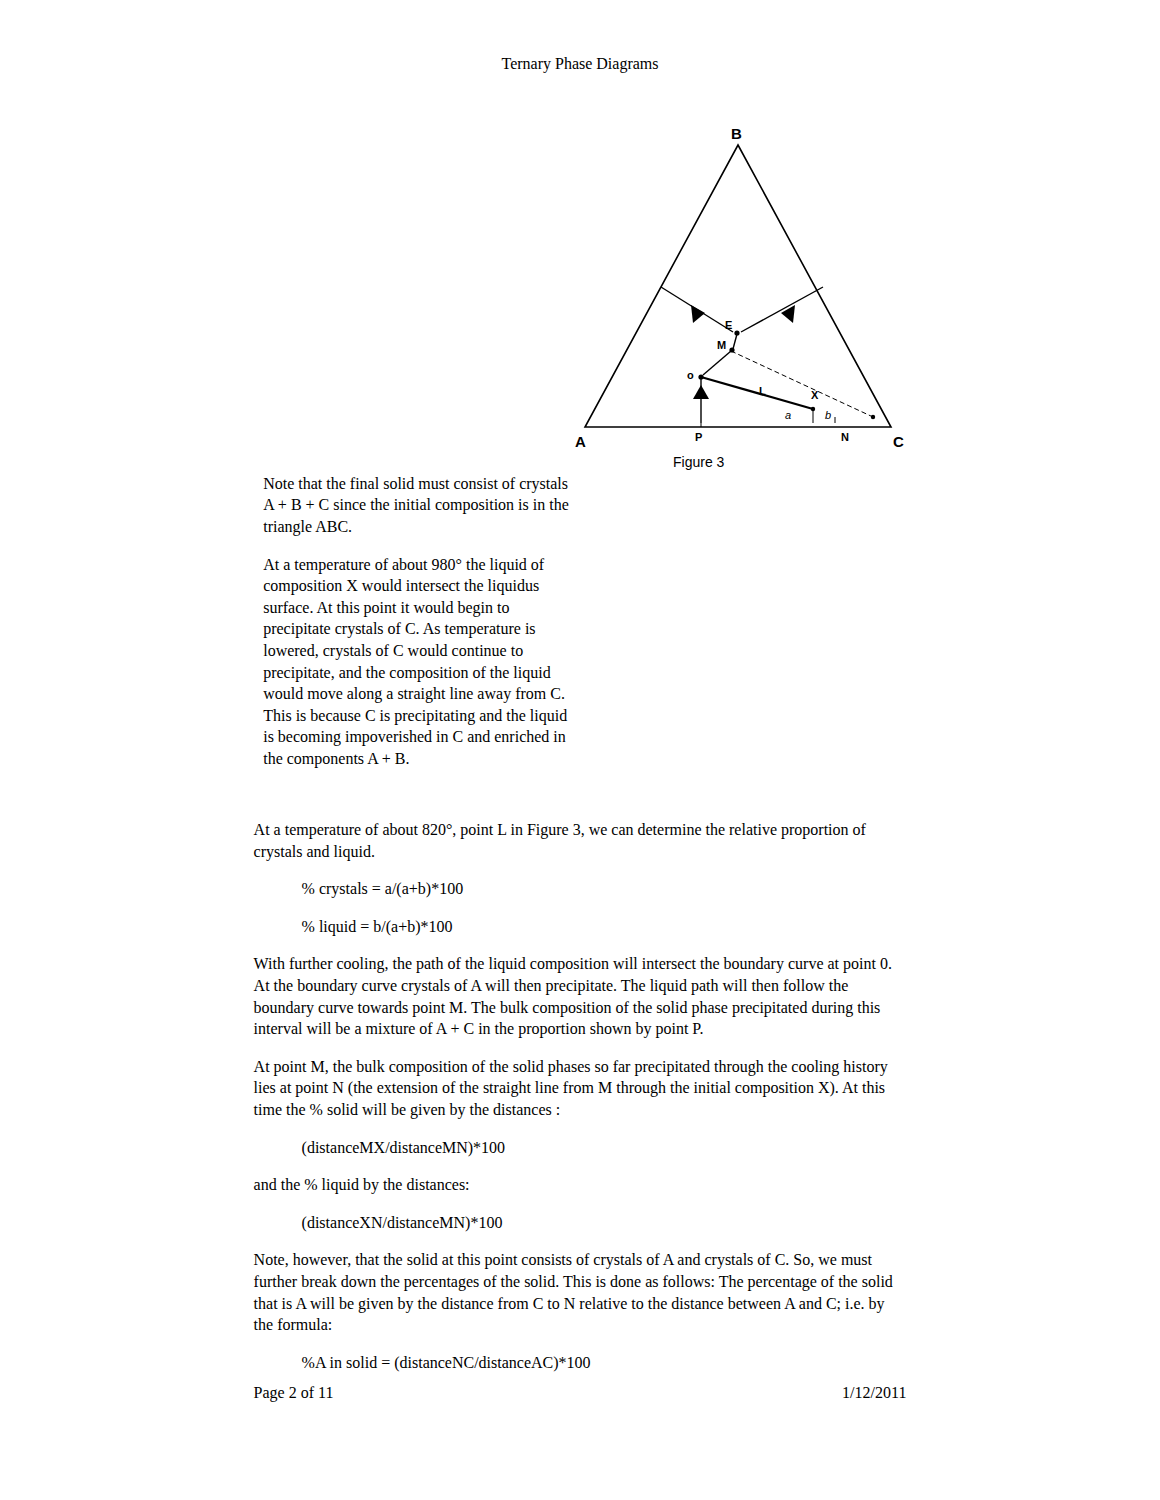Ternary Phase Diagrams
B A C E M o L X a b P N Figure 3
Note that the final solid must consist of crystals A + B + C since the initial composition is in the triangle ABC.
At a temperature of about 980° the liquid of composition X would intersect the liquidus surface. At this point it would begin to precipitate crystals of C. As temperature is lowered, crystals of C would continue to precipitate, and the composition of the liquid would move along a straight line away from C. This is because C is precipitating and the liquid is becoming impoverished in C and enriched in the components A + B.
At a temperature of about 820°, point L in Figure 3, we can determine the relative proportion of crystals and liquid.
% crystals = a/(a+b)*100
% liquid = b/(a+b)*100
With further cooling, the path of the liquid composition will intersect the boundary curve at point 0. At the boundary curve crystals of A will then precipitate. The liquid path will then follow the boundary curve towards point M. The bulk composition of the solid phase precipitated during this interval will be a mixture of A + C in the proportion shown by point P.
At point M, the bulk composition of the solid phases so far precipitated through the cooling history lies at point N (the extension of the straight line from M through the initial composition X). At this time the % solid will be given by the distances :
(distanceMX/distanceMN)*100
and the % liquid by the distances:
(distanceXN/distanceMN)*100
Note, however, that the solid at this point consists of crystals of A and crystals of C. So, we must further break down the percentages of the solid. This is done as follows: The percentage of the solid that is A will be given by the distance from C to N relative to the distance between A and C; i.e. by the formula:
%A in solid = (distanceNC/distanceAC)*100
Page 2 of 11 1/12/2011